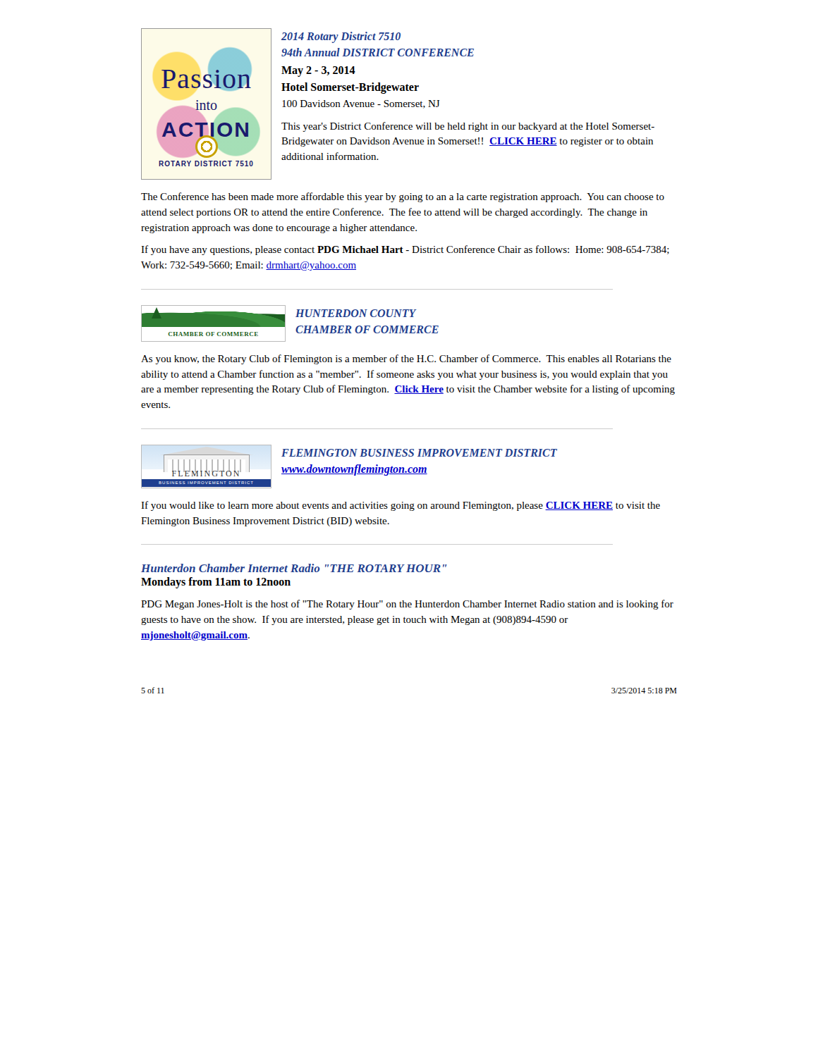Passion
into
ACTION
ROTARY DISTRICT 7510
2014 Rotary District 7510
94th Annual DISTRICT CONFERENCE
May 2 - 3, 2014
Hotel Somerset-Bridgewater
100 Davidson Avenue - Somerset, NJ
This year's District Conference will be held right in our backyard at the Hotel Somerset-Bridgewater on Davidson Avenue in Somerset!! CLICK HERE to register or to obtain additional information.
The Conference has been made more affordable this year by going to an a la carte registration approach. You can choose to attend select portions OR to attend the entire Conference. The fee to attend will be charged accordingly. The change in registration approach was done to encourage a higher attendance.
If you have any questions, please contact PDG Michael Hart - District Conference Chair as follows: Home: 908-654-7384; Work: 732-549-5660; Email: drmhart@yahoo.com
CHAMBER OF COMMERCE
HUNTERDON COUNTY
CHAMBER OF COMMERCE
As you know, the Rotary Club of Flemington is a member of the H.C. Chamber of Commerce. This enables all Rotarians the ability to attend a Chamber function as a "member". If someone asks you what your business is, you would explain that you are a member representing the Rotary Club of Flemington. Click Here to visit the Chamber website for a listing of upcoming events.
FLEMINGTON
BUSINESS IMPROVEMENT DISTRICT
FLEMINGTON BUSINESS IMPROVEMENT DISTRICT
www.downtownflemington.com
If you would like to learn more about events and activities going on around Flemington, please CLICK HERE to visit the Flemington Business Improvement District (BID) website.
Hunterdon Chamber Internet Radio "THE ROTARY HOUR"
Mondays from 11am to 12noon
PDG Megan Jones-Holt is the host of "The Rotary Hour" on the Hunterdon Chamber Internet Radio station and is looking for guests to have on the show. If you are intersted, please get in touch with Megan at (908)894-4590 or mjonesholt@gmail.com.
5 of 11 3/25/2014 5:18 PM